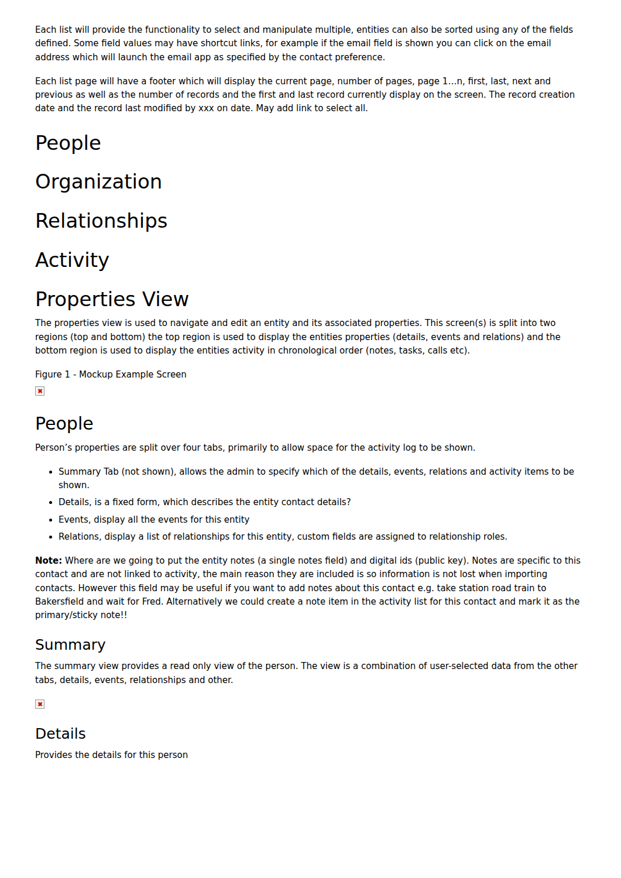Each list will provide the functionality to select and manipulate multiple, entities can also be sorted using any of the fields defined. Some field values may have shortcut links, for example if the email field is shown you can click on the email address which will launch the email app as specified by the contact preference.
Each list page will have a footer which will display the current page, number of pages, page 1…n, first, last, next and previous as well as the number of records and the first and last record currently display on the screen. The record creation date and the record last modified by xxx on date. May add link to select all.
People
Organization
Relationships
Activity
Properties View
The properties view is used to navigate and edit an entity and its associated properties. This screen(s) is split into two regions (top and bottom) the top region is used to display the entities properties (details, events and relations) and the bottom region is used to display the entities activity in chronological order (notes, tasks, calls etc).
Figure 1 - Mockup Example Screen
✖
People
Person’s properties are split over four tabs, primarily to allow space for the activity log to be shown.
Summary Tab (not shown), allows the admin to specify which of the details, events, relations and activity items to be shown.
Details, is a fixed form, which describes the entity contact details?
Events, display all the events for this entity
Relations, display a list of relationships for this entity, custom fields are assigned to relationship roles.
Note: Where are we going to put the entity notes (a single notes field) and digital ids (public key). Notes are specific to this contact and are not linked to activity, the main reason they are included is so information is not lost when importing contacts. However this field may be useful if you want to add notes about this contact e.g. take station road train to Bakersfield and wait for Fred. Alternatively we could create a note item in the activity list for this contact and mark it as the primary/sticky note!!
Summary
The summary view provides a read only view of the person. The view is a combination of user-selected data from the other tabs, details, events, relationships and other.
✖
Details
Provides the details for this person